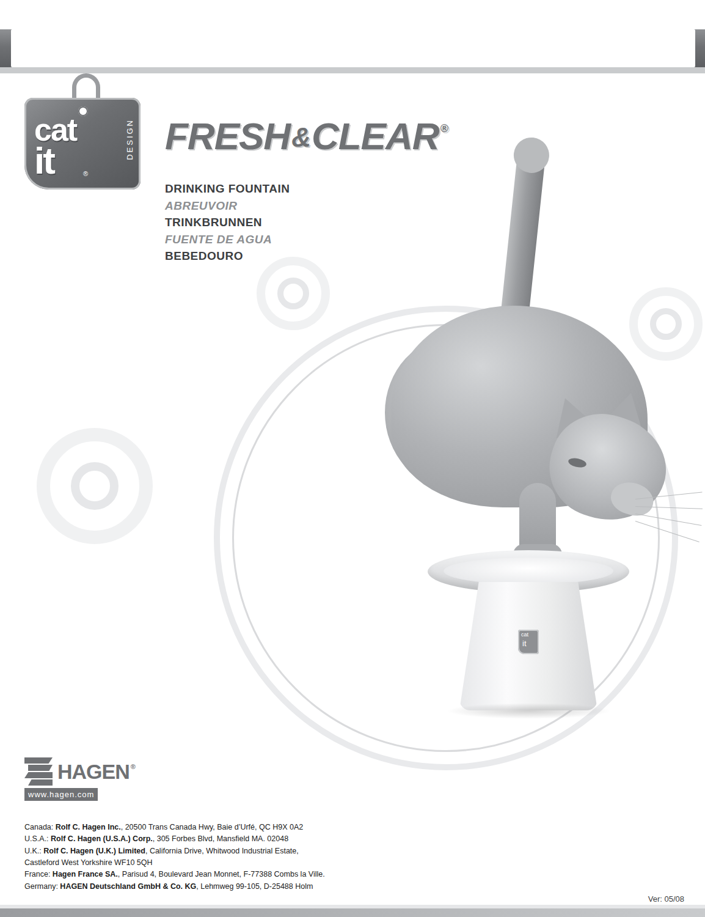cat
it
®
DESIGN
FRESH&CLEAR®
DRINKING FOUNTAIN
ABREUVOIR
TRINKBRUNNEN
FUENTE DE AGUA
BEBEDOURO
HAGEN®
www.hagen.com
Canada: Rolf C. Hagen Inc., 20500 Trans Canada Hwy, Baie d’Urfé, QC H9X 0A2
U.S.A.: Rolf C. Hagen (U.S.A.) Corp., 305 Forbes Blvd, Mansfield MA. 02048
U.K.: Rolf C. Hagen (U.K.) Limited, California Drive, Whitwood Industrial Estate,
Castleford West Yorkshire WF10 5QH
France: Hagen France SA., Parisud 4, Boulevard Jean Monnet, F-77388 Combs la Ville.
Germany: HAGEN Deutschland GmbH & Co. KG, Lehmweg 99-105, D-25488 Holm
Ver: 05/08